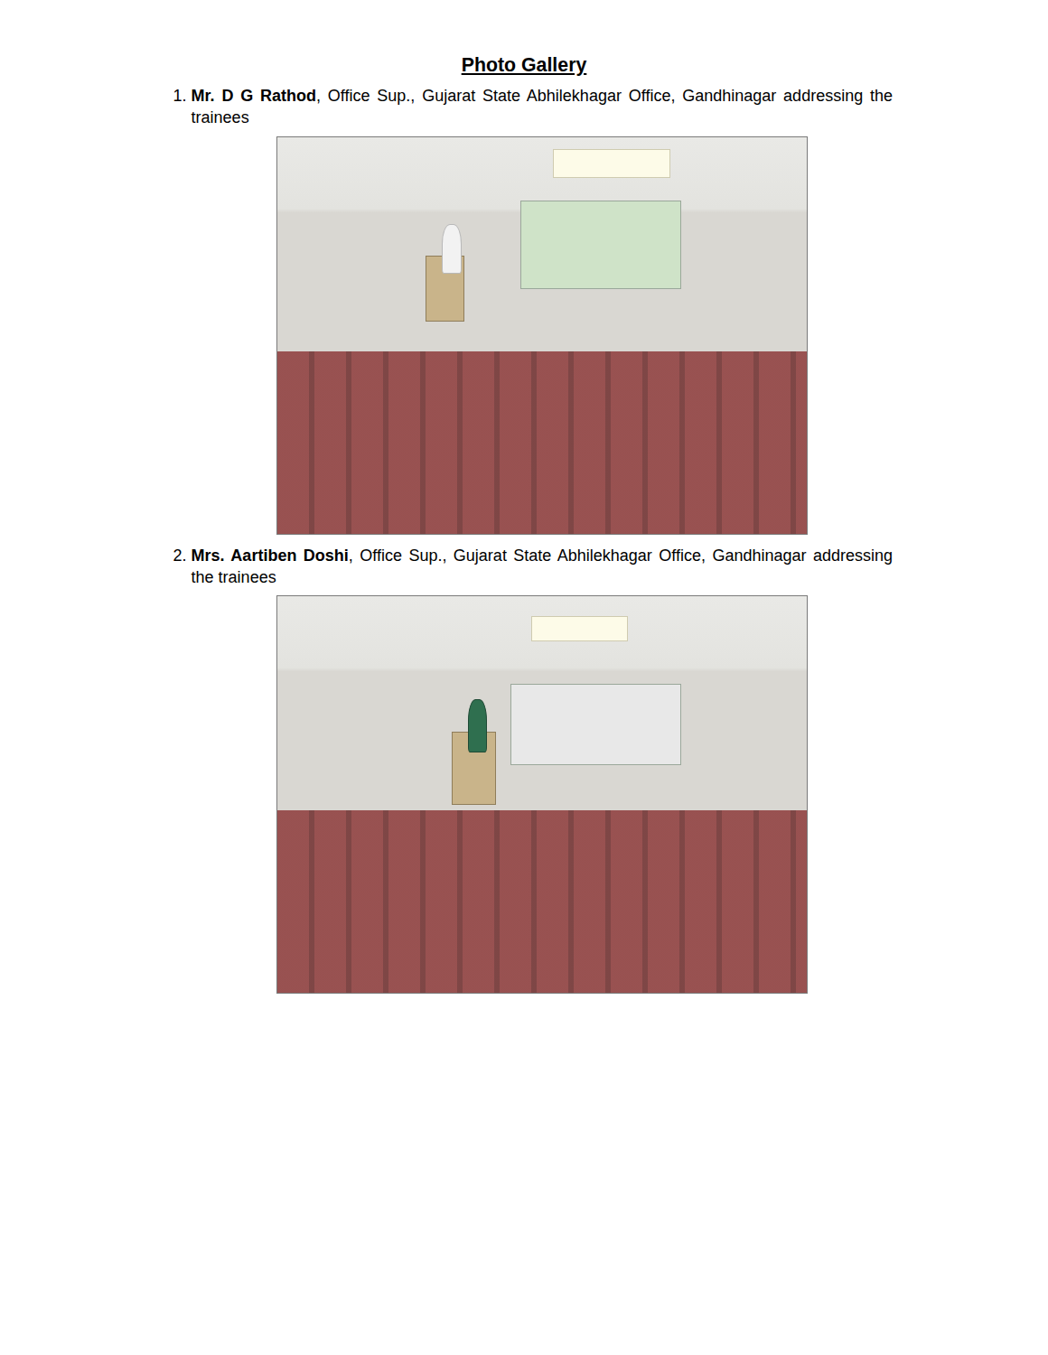Photo Gallery
Mr. D G Rathod, Office Sup., Gujarat State Abhilekhagar Office, Gandhinagar addressing the trainees
Mrs. Aartiben Doshi, Office Sup., Gujarat State Abhilekhagar Office, Gandhinagar addressing the trainees